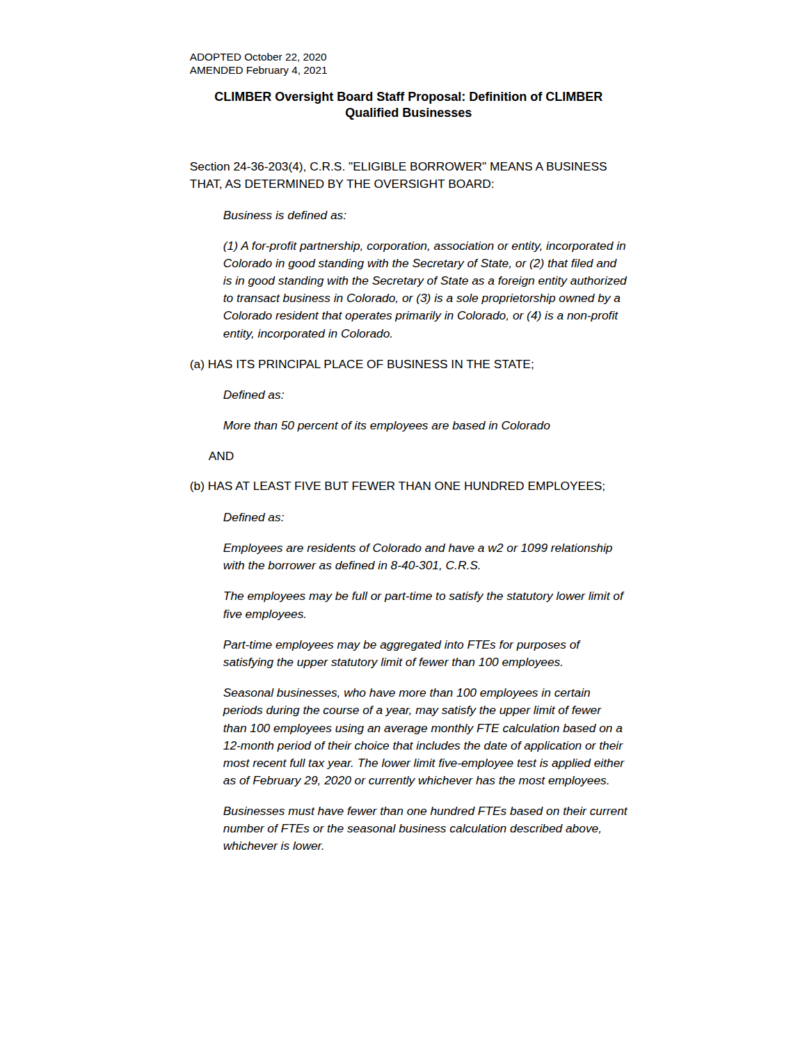ADOPTED October 22, 2020
AMENDED February 4, 2021
CLIMBER Oversight Board Staff Proposal: Definition of CLIMBER Qualified Businesses
Section 24-36-203(4), C.R.S. "ELIGIBLE BORROWER" MEANS A BUSINESS THAT, AS DETERMINED BY THE OVERSIGHT BOARD:
Business is defined as:
(1) A for-profit partnership, corporation, association or entity, incorporated in Colorado in good standing with the Secretary of State, or (2) that filed and is in good standing with the Secretary of State as a foreign entity authorized to transact business in Colorado, or (3) is a sole proprietorship owned by a Colorado resident that operates primarily in Colorado, or (4) is a non-profit entity, incorporated in Colorado.
(a) HAS ITS PRINCIPAL PLACE OF BUSINESS IN THE STATE;
Defined as:
More than 50 percent of its employees are based in Colorado
AND
(b) HAS AT LEAST FIVE BUT FEWER THAN ONE HUNDRED EMPLOYEES;
Defined as:
Employees are residents of Colorado and have a w2 or 1099 relationship with the borrower as defined in 8-40-301, C.R.S.
The employees may be full or part-time to satisfy the statutory lower limit of five employees.
Part-time employees may be aggregated into FTEs for purposes of satisfying the upper statutory limit of fewer than 100 employees.
Seasonal businesses, who have more than 100 employees in certain periods during the course of a year, may satisfy the upper limit of fewer than 100 employees using an average monthly FTE calculation based on a 12-month period of their choice that includes the date of application or their most recent full tax year. The lower limit five-employee test is applied either as of February 29, 2020 or currently whichever has the most employees.
Businesses must have fewer than one hundred FTEs based on their current number of FTEs or the seasonal business calculation described above, whichever is lower.